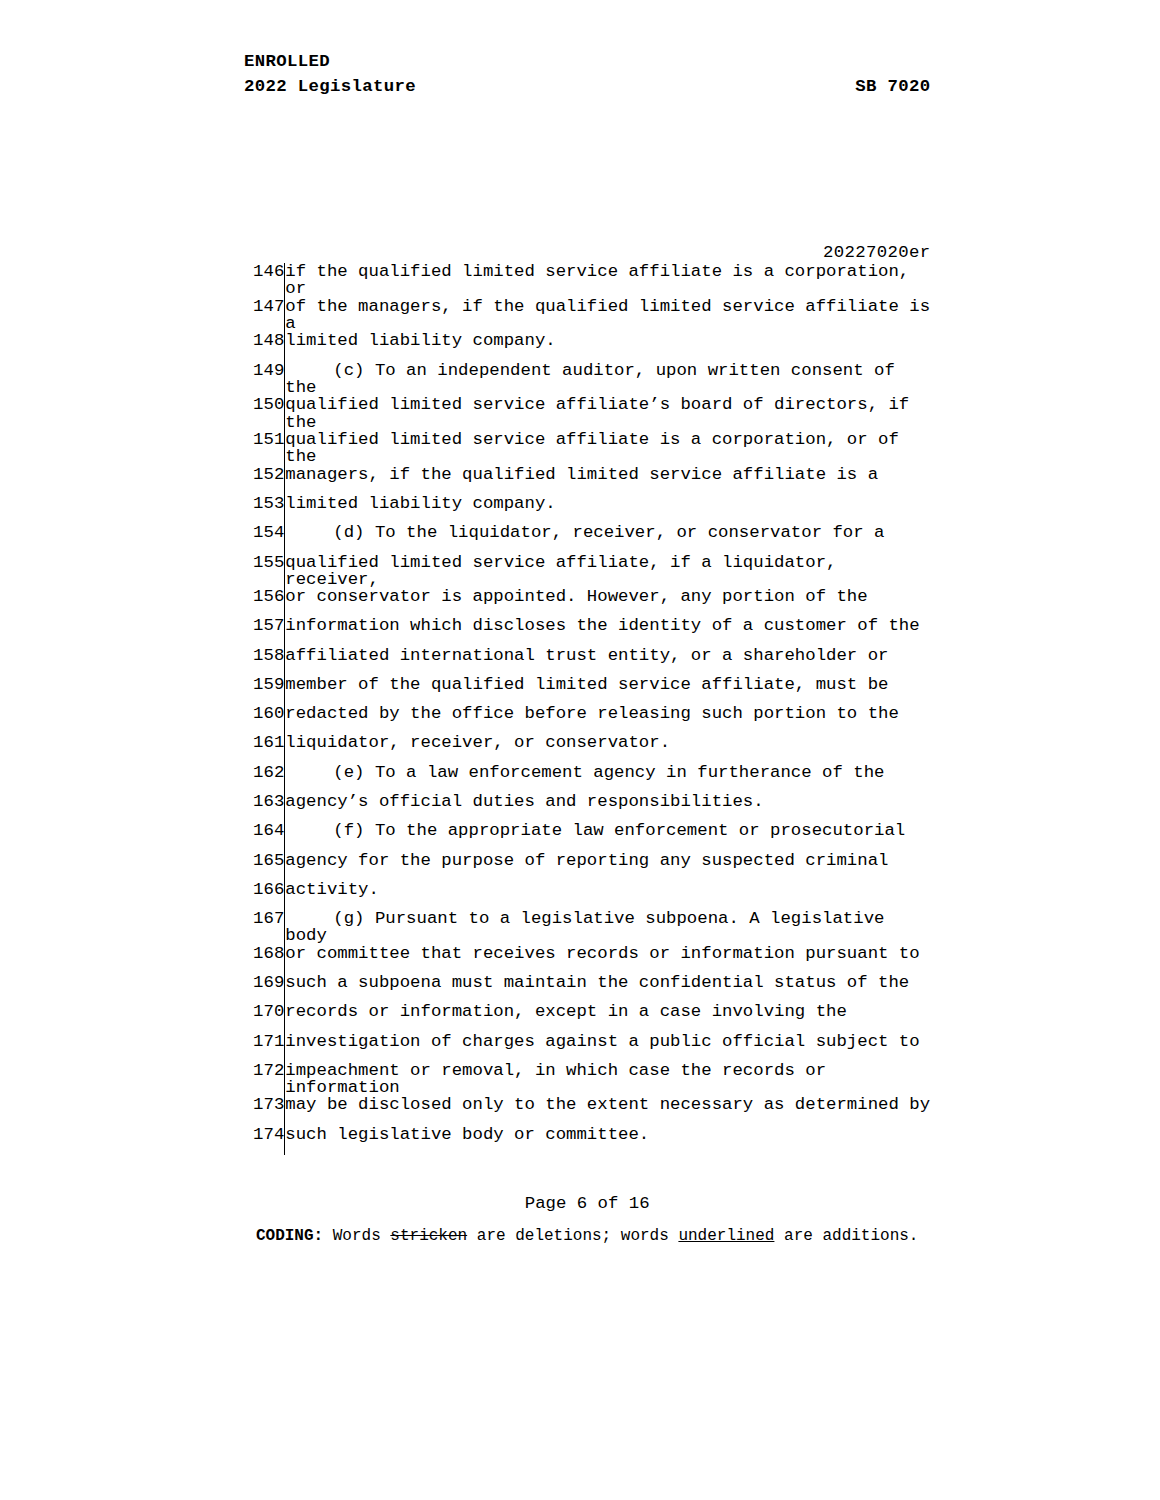ENROLLED
2022 Legislature SB 7020
20227020er
| 146 | if the qualified limited service affiliate is a corporation, or |
| 147 | of the managers, if the qualified limited service affiliate is a |
| 148 | limited liability company. |
| 149 | (c) To an independent auditor, upon written consent of the |
| 150 | qualified limited service affiliate’s board of directors, if the |
| 151 | qualified limited service affiliate is a corporation, or of the |
| 152 | managers, if the qualified limited service affiliate is a |
| 153 | limited liability company. |
| 154 | (d) To the liquidator, receiver, or conservator for a |
| 155 | qualified limited service affiliate, if a liquidator, receiver, |
| 156 | or conservator is appointed. However, any portion of the |
| 157 | information which discloses the identity of a customer of the |
| 158 | affiliated international trust entity, or a shareholder or |
| 159 | member of the qualified limited service affiliate, must be |
| 160 | redacted by the office before releasing such portion to the |
| 161 | liquidator, receiver, or conservator. |
| 162 | (e) To a law enforcement agency in furtherance of the |
| 163 | agency’s official duties and responsibilities. |
| 164 | (f) To the appropriate law enforcement or prosecutorial |
| 165 | agency for the purpose of reporting any suspected criminal |
| 166 | activity. |
| 167 | (g) Pursuant to a legislative subpoena. A legislative body |
| 168 | or committee that receives records or information pursuant to |
| 169 | such a subpoena must maintain the confidential status of the |
| 170 | records or information, except in a case involving the |
| 171 | investigation of charges against a public official subject to |
| 172 | impeachment or removal, in which case the records or information |
| 173 | may be disclosed only to the extent necessary as determined by |
| 174 | such legislative body or committee. |
Page 6 of 16
CODING: Words stricken are deletions; words underlined are additions.